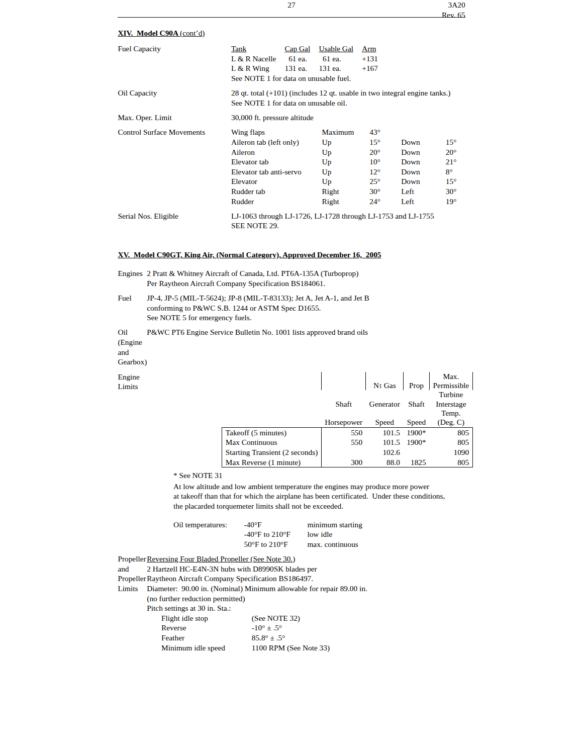27
3A20
Rev. 65
XIV. Model C90A (cont’d)
| Fuel Capacity | / Tank / Cap Gal / Usable Gal / Arm / / --- / --- / --- / --- / / L & R Nacelle / 61 ea. / 61 ea. / +131 / / L & R Wing / 131 ea. / 131 ea. / +167 / See NOTE 1 for data on unusable fuel. |
| Oil Capacity | 28 qt. total (+101) (includes 12 qt. usable in two integral engine tanks.) See NOTE 1 for data on unusable oil. |
| Max. Oper. Limit | 30,000 ft. pressure altitude |
| Control Surface Movements | / Wing flaps / Maximum / 43° / / / / Aileron tab (left only) / Up / 15° / Down / 15° / / Aileron / Up / 20° / Down / 20° / / Elevator tab / Up / 10° / Down / 21° / / Elevator tab anti-servo / Up / 12° / Down / 8° / / Elevator / Up / 25° / Down / 15° / / Rudder tab / Right / 30° / Left / 30° / / Rudder / Right / 24° / Left / 19° / |
| Serial Nos. Eligible | LJ-1063 through LJ-1726, LJ-1728 through LJ-1753 and LJ-1755 SEE NOTE 29. |
XV. Model C90GT, King Air, (Normal Category), Approved December 16, 2005
| Engines | 2 Pratt & Whitney Aircraft of Canada, Ltd. PT6A-135A (Turboprop) Per Raytheon Aircraft Company Specification BS184061. |
| Fuel | JP-4, JP-5 (MIL-T-5624); JP-8 (MIL-T-83133); Jet A, Jet A-1, and Jet B conforming to P&WC S.B. 1244 or ASTM Spec D1655. See NOTE 5 for emergency fuels. |
| Oil (Engine and Gearbox) | P&WC PT6 Engine Service Bulletin No. 1001 lists approved brand oils |
| Engine Limits | / / / N 1 Gas / Prop / Max. Permissible / / --- / --- / --- / --- / --- / / / Shaft / Generator / Shaft / Turbine Interstage / / / Horsepower / Speed / Speed / Temp. (Deg. C) / / Takeoff (5 minutes) / 550 / 101.5 / 1900* / 805 / / Max Continuous / 550 / 101.5 / 1900* / 805 / / Starting Transient (2 seconds) / / 102.6 / / 1090 / / Max Reverse (1 minute) / 300 / 88.0 / 1825 / 805 / * See NOTE 31 At low altitude and low ambient temperature the engines may produce more power at takeoff than that for which the airplane has been certificated. Under these conditions, the placarded torquemeter limits shall not be exceeded. / Oil temperatures: / -40°F / minimum starting / / / -40°F to 210°F / low idle / / / 50°F to 210°F / max. continuous / |
| Propeller and Propeller Limits | Reversing Four Bladed Propeller (See Note 30.) 2 Hartzell HC-E4N-3N hubs with D8990SK blades per Raytheon Aircraft Company Specification BS186497. Diameter: 90.00 in. (Nominal) Minimum allowable for repair 89.00 in. (no further reduction permitted) Pitch settings at 30 in. Sta.: / Flight idle stop / (See NOTE 32) / / Reverse / -10° ± .5° / / Feather / 85.8° ± .5° / / Minimum idle speed / 1100 RPM (See Note 33) / |